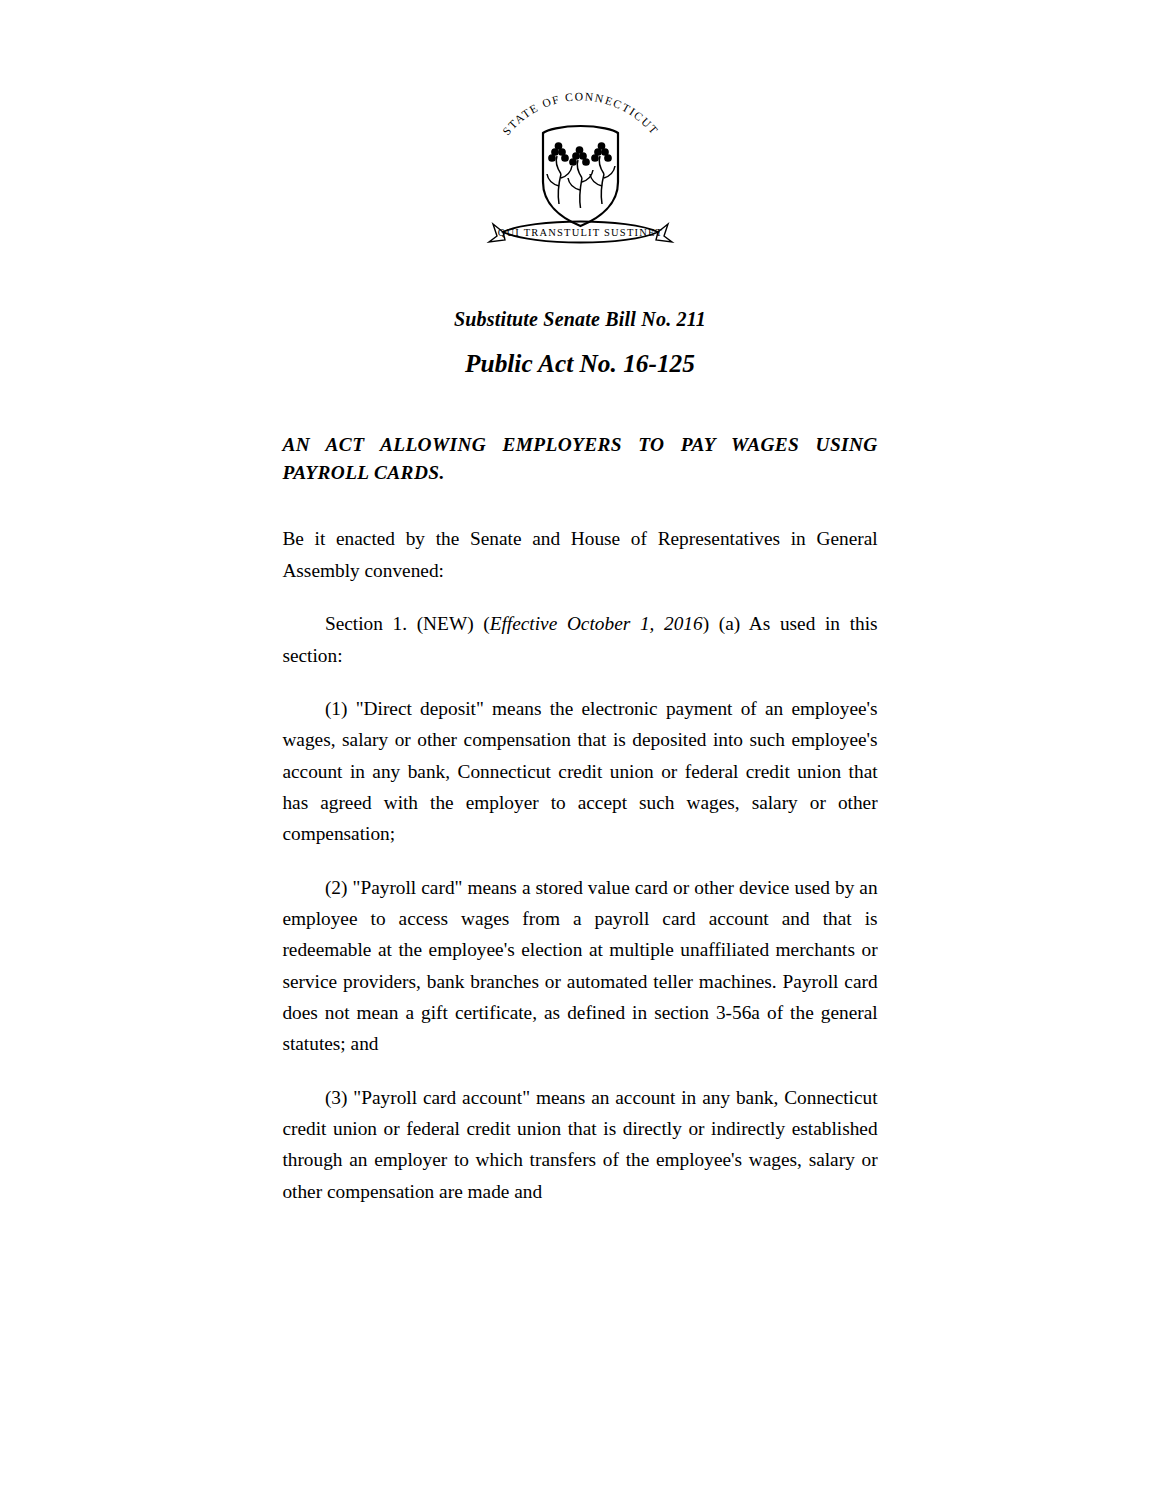STATE OF CONNECTICUT QUI TRANSTULIT SUSTINET
Substitute Senate Bill No. 211
Public Act No. 16-125
AN ACT ALLOWING EMPLOYERS TO PAY WAGES USING PAYROLL CARDS.
Be it enacted by the Senate and House of Representatives in General Assembly convened:
Section 1. (NEW) (Effective October 1, 2016) (a) As used in this section:
(1) "Direct deposit" means the electronic payment of an employee's wages, salary or other compensation that is deposited into such employee's account in any bank, Connecticut credit union or federal credit union that has agreed with the employer to accept such wages, salary or other compensation;
(2) "Payroll card" means a stored value card or other device used by an employee to access wages from a payroll card account and that is redeemable at the employee's election at multiple unaffiliated merchants or service providers, bank branches or automated teller machines. Payroll card does not mean a gift certificate, as defined in section 3-56a of the general statutes; and
(3) "Payroll card account" means an account in any bank, Connecticut credit union or federal credit union that is directly or indirectly established through an employer to which transfers of the employee's wages, salary or other compensation are made and